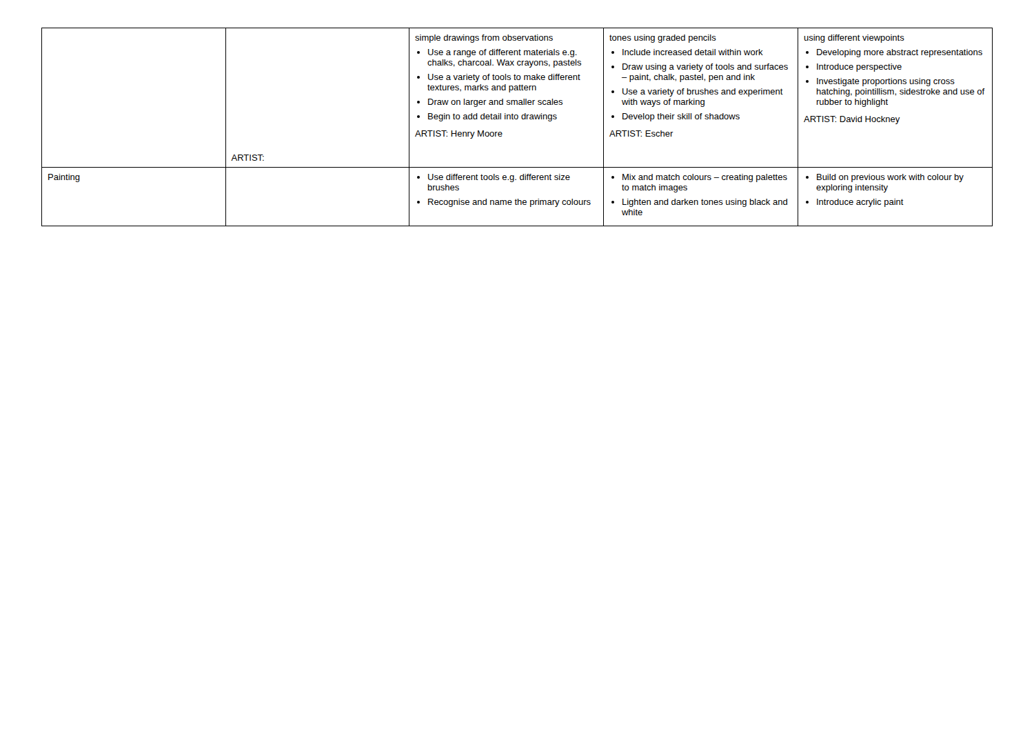| | ARTIST: | simple drawings from observations Use a range of different materials e.g. chalks, charcoal. Wax crayons, pastels Use a variety of tools to make different textures, marks and pattern Draw on larger and smaller scales Begin to add detail into drawings ARTIST: Henry Moore | tones using graded pencils Include increased detail within work Draw using a variety of tools and surfaces – paint, chalk, pastel, pen and ink Use a variety of brushes and experiment with ways of marking Develop their skill of shadows ARTIST: Escher | using different viewpoints Developing more abstract representations Introduce perspective Investigate proportions using cross hatching, pointillism, sidestroke and use of rubber to highlight ARTIST: David Hockney |
| Painting | | Use different tools e.g. different size brushes Recognise and name the primary colours | Mix and match colours – creating palettes to match images Lighten and darken tones using black and white | Build on previous work with colour by exploring intensity Introduce acrylic paint |